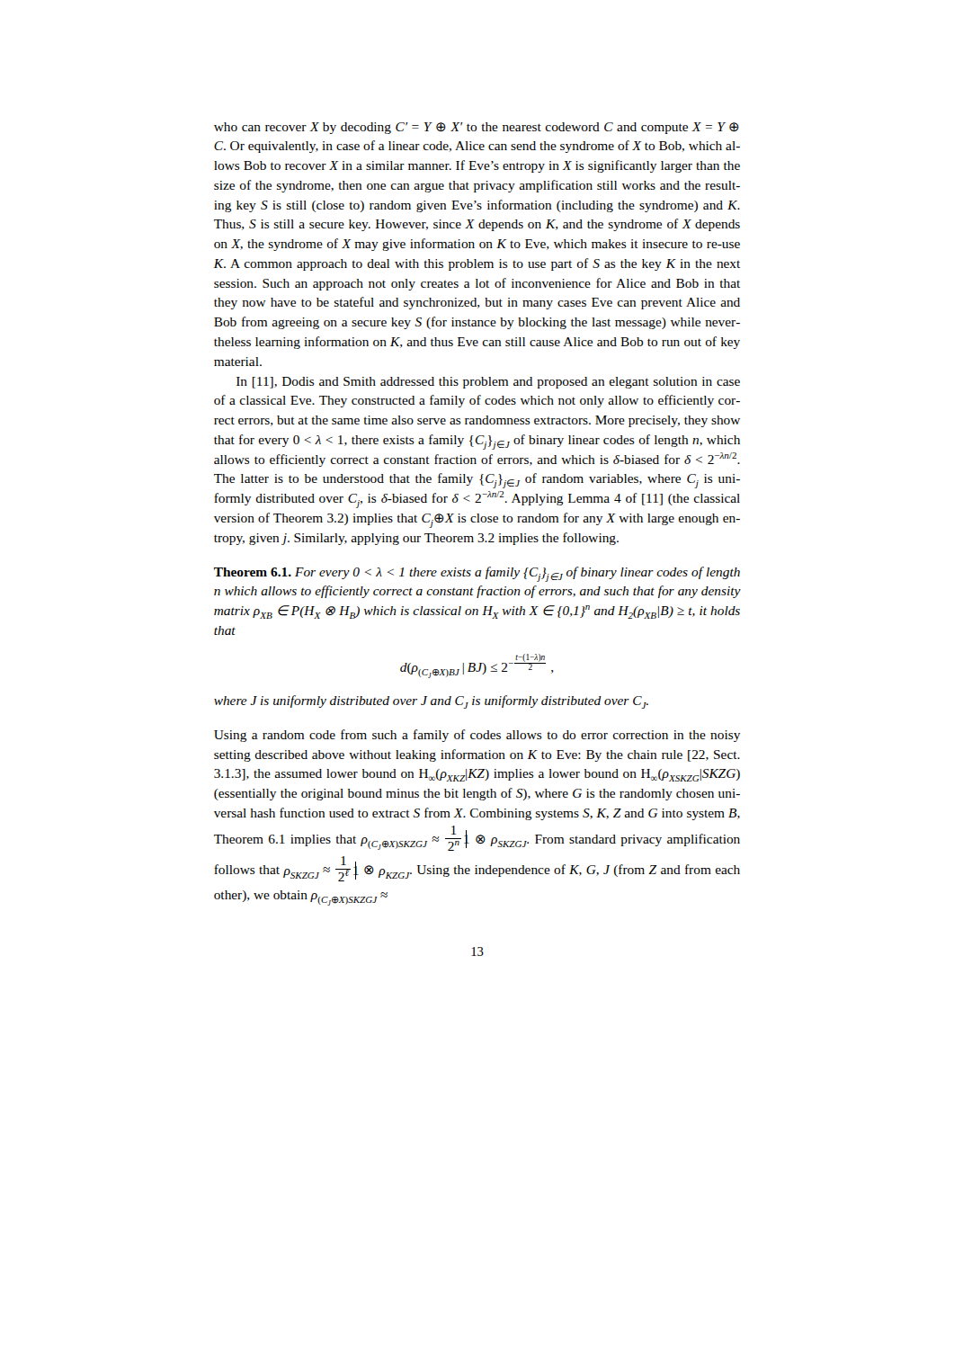who can recover X by decoding C′ = Y ⊕ X′ to the nearest codeword C and compute X = Y ⊕ C. Or equivalently, in case of a linear code, Alice can send the syndrome of X to Bob, which allows Bob to recover X in a similar manner. If Eve’s entropy in X is significantly larger than the size of the syndrome, then one can argue that privacy amplification still works and the resulting key S is still (close to) random given Eve’s information (including the syndrome) and K. Thus, S is still a secure key. However, since X depends on K, and the syndrome of X depends on X, the syndrome of X may give information on K to Eve, which makes it insecure to re-use K. A common approach to deal with this problem is to use part of S as the key K in the next session. Such an approach not only creates a lot of inconvenience for Alice and Bob in that they now have to be stateful and synchronized, but in many cases Eve can prevent Alice and Bob from agreeing on a secure key S (for instance by blocking the last message) while nevertheless learning information on K, and thus Eve can still cause Alice and Bob to run out of key material.
In [11], Dodis and Smith addressed this problem and proposed an elegant solution in case of a classical Eve. They constructed a family of codes which not only allow to efficiently correct errors, but at the same time also serve as randomness extractors. More precisely, they show that for every 0 < λ < 1, there exists a family {Cj}j∈J of binary linear codes of length n, which allows to efficiently correct a constant fraction of errors, and which is δ-biased for δ < 2−λn/2. The latter is to be understood that the family {Cj}j∈J of random variables, where Cj is uniformly distributed over Cj, is δ-biased for δ < 2−λn/2. Applying Lemma 4 of [11] (the classical version of Theorem 3.2) implies that Cj⊕X is close to random for any X with large enough entropy, given j. Similarly, applying our Theorem 3.2 implies the following.
Theorem 6.1. For every 0 < λ < 1 there exists a family {Cj}j∈J of binary linear codes of length n which allows to efficiently correct a constant fraction of errors, and such that for any density matrix ρXB ∈ P(HX ⊗ HB) which is classical on HX with X ∈ {0,1}n and H2(ρXB|B) ≥ t, it holds that
d(ρ(CJ⊕X)BJ | BJ) ≤ 2−t−(1−λ)n 2 ,
where J is uniformly distributed over J and CJ is uniformly distributed over CJ.
Using a random code from such a family of codes allows to do error correction in the noisy setting described above without leaking information on K to Eve: By the chain rule [22, Sect. 3.1.3], the assumed lower bound on H∞(ρXKZ|KZ) implies a lower bound on H∞(ρXSKZG|SKZG) (essentially the original bound minus the bit length of S), where G is the randomly chosen universal hash function used to extract S from X. Combining systems S, K, Z and G into system B, Theorem 6.1 implies that ρ(CJ⊕X)SKZGJ ≈ 12n 1 ⊗ ρSKZGJ. From standard privacy amplification follows that ρSKZGJ ≈ 12ℓ 1 ⊗ ρKZGJ. Using the independence of K, G, J (from Z and from each other), we obtain ρ(CJ⊕X)SKZGJ ≈
13